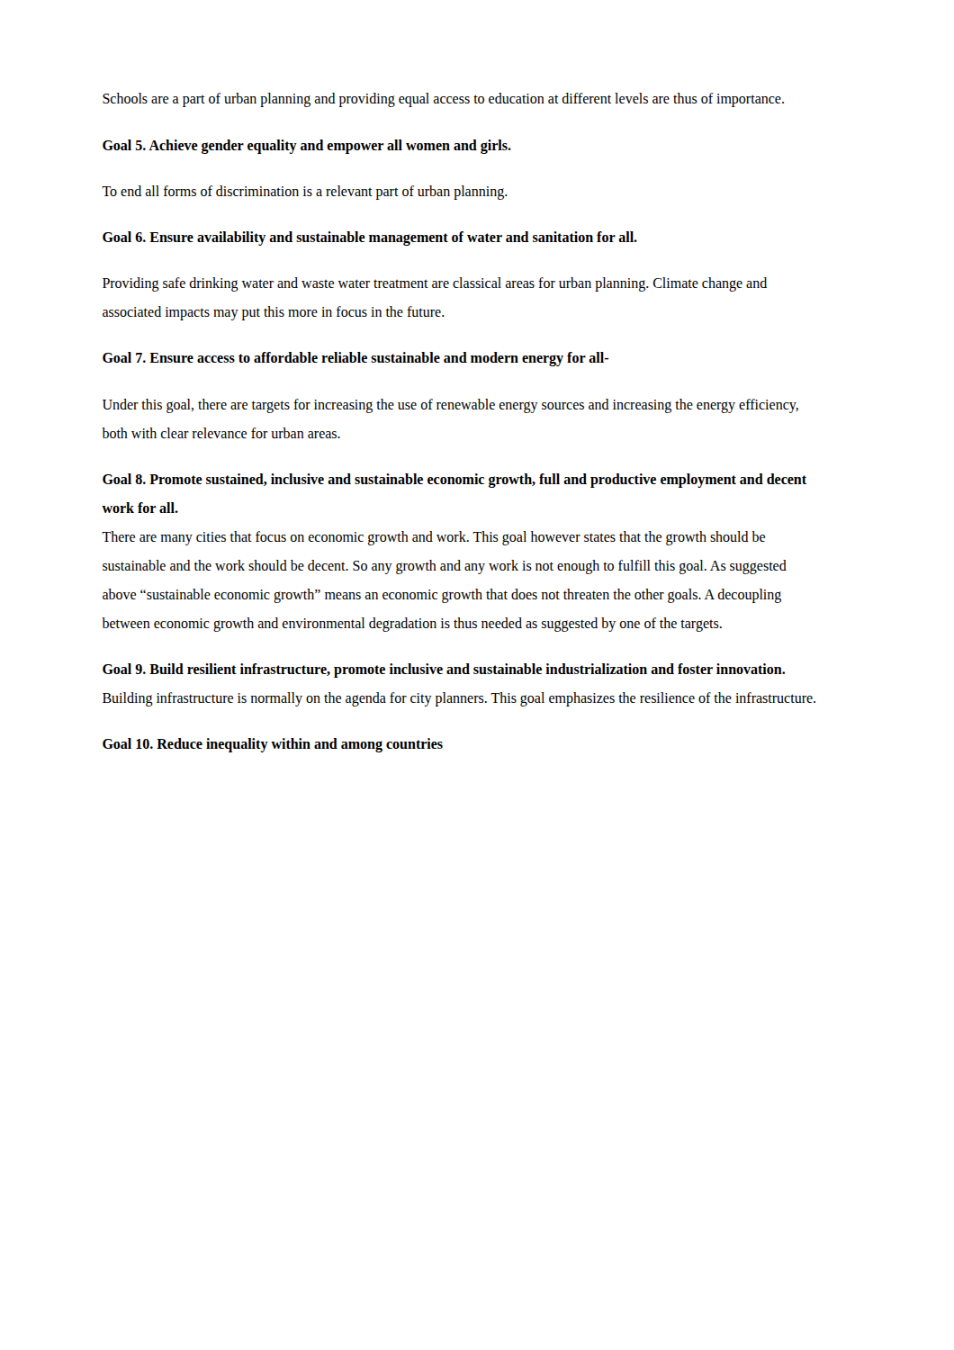Schools are a part of urban planning and providing equal access to education at different levels are thus of importance.
Goal 5. Achieve gender equality and empower all women and girls.
To end all forms of discrimination is a relevant part of urban planning.
Goal 6. Ensure availability and sustainable management of water and sanitation for all.
Providing safe drinking water and waste water treatment are classical areas for urban planning. Climate change and associated impacts may put this more in focus in the future.
Goal 7. Ensure access to affordable reliable sustainable and modern energy for all-
Under this goal, there are targets for increasing the use of renewable energy sources and increasing the energy efficiency, both with clear relevance for urban areas.
Goal 8. Promote sustained, inclusive and sustainable economic growth, full and productive employment and decent work for all.
There are many cities that focus on economic growth and work. This goal however states that the growth should be sustainable and the work should be decent. So any growth and any work is not enough to fulfill this goal. As suggested above “sustainable economic growth” means an economic growth that does not threaten the other goals. A decoupling between economic growth and environmental degradation is thus needed as suggested by one of the targets.
Goal 9. Build resilient infrastructure, promote inclusive and sustainable industrialization and foster innovation.
Building infrastructure is normally on the agenda for city planners. This goal emphasizes the resilience of the infrastructure.
Goal 10. Reduce inequality within and among countries